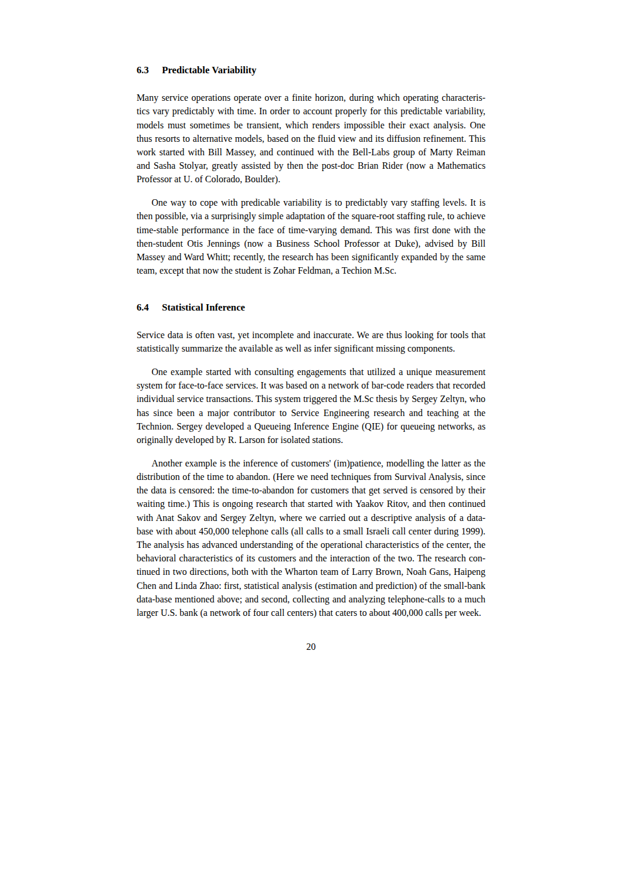6.3 Predictable Variability
Many service operations operate over a finite horizon, during which operating characteristics vary predictably with time. In order to account properly for this predictable variability, models must sometimes be transient, which renders impossible their exact analysis. One thus resorts to alternative models, based on the fluid view and its diffusion refinement. This work started with Bill Massey, and continued with the Bell-Labs group of Marty Reiman and Sasha Stolyar, greatly assisted by then the post-doc Brian Rider (now a Mathematics Professor at U. of Colorado, Boulder).
One way to cope with predicable variability is to predictably vary staffing levels. It is then possible, via a surprisingly simple adaptation of the square-root staffing rule, to achieve time-stable performance in the face of time-varying demand. This was first done with the then-student Otis Jennings (now a Business School Professor at Duke), advised by Bill Massey and Ward Whitt; recently, the research has been significantly expanded by the same team, except that now the student is Zohar Feldman, a Techion M.Sc.
6.4 Statistical Inference
Service data is often vast, yet incomplete and inaccurate. We are thus looking for tools that statistically summarize the available as well as infer significant missing components.
One example started with consulting engagements that utilized a unique measurement system for face-to-face services. It was based on a network of bar-code readers that recorded individual service transactions. This system triggered the M.Sc thesis by Sergey Zeltyn, who has since been a major contributor to Service Engineering research and teaching at the Technion. Sergey developed a Queueing Inference Engine (QIE) for queueing networks, as originally developed by R. Larson for isolated stations.
Another example is the inference of customers' (im)patience, modelling the latter as the distribution of the time to abandon. (Here we need techniques from Survival Analysis, since the data is censored: the time-to-abandon for customers that get served is censored by their waiting time.) This is ongoing research that started with Yaakov Ritov, and then continued with Anat Sakov and Sergey Zeltyn, where we carried out a descriptive analysis of a data-base with about 450,000 telephone calls (all calls to a small Israeli call center during 1999). The analysis has advanced understanding of the operational characteristics of the center, the behavioral characteristics of its customers and the interaction of the two. The research continued in two directions, both with the Wharton team of Larry Brown, Noah Gans, Haipeng Chen and Linda Zhao: first, statistical analysis (estimation and prediction) of the small-bank data-base mentioned above; and second, collecting and analyzing telephone-calls to a much larger U.S. bank (a network of four call centers) that caters to about 400,000 calls per week.
20